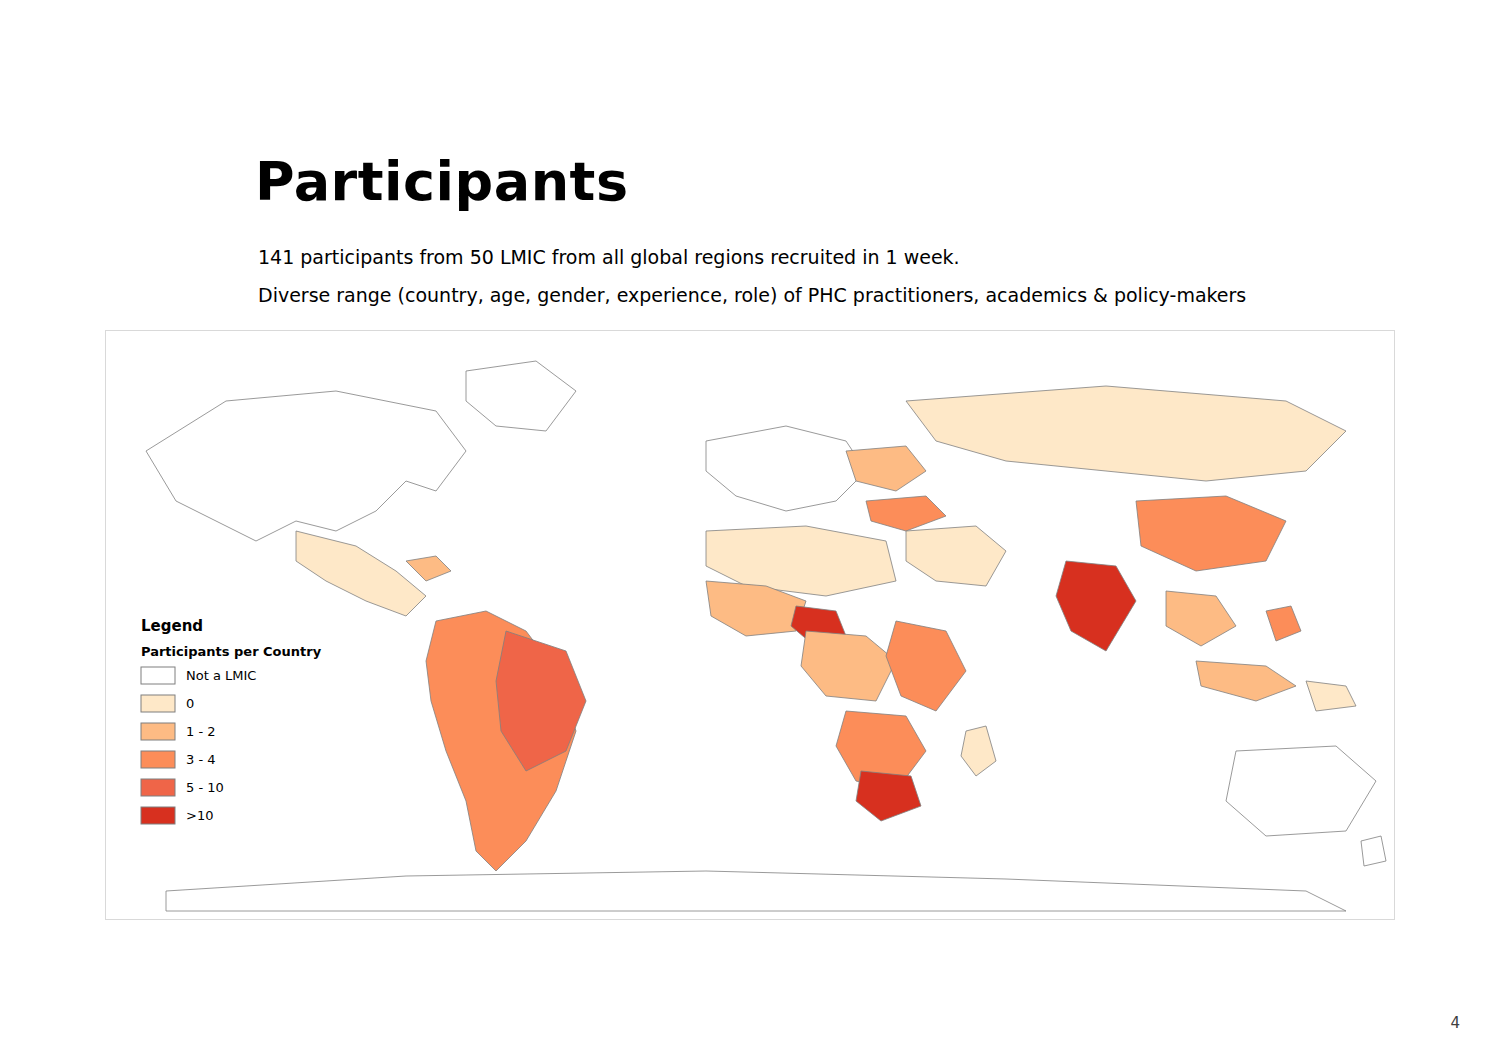Participants
141 participants from 50 LMIC from all global regions recruited in 1 week.
Diverse range (country, age, gender, experience, role) of PHC practitioners, academics & policy-makers
LMIC of enrolled participants
Legend Participants per Country Not a LMIC 0 1 - 2 3 - 4 5 - 10 >10
4